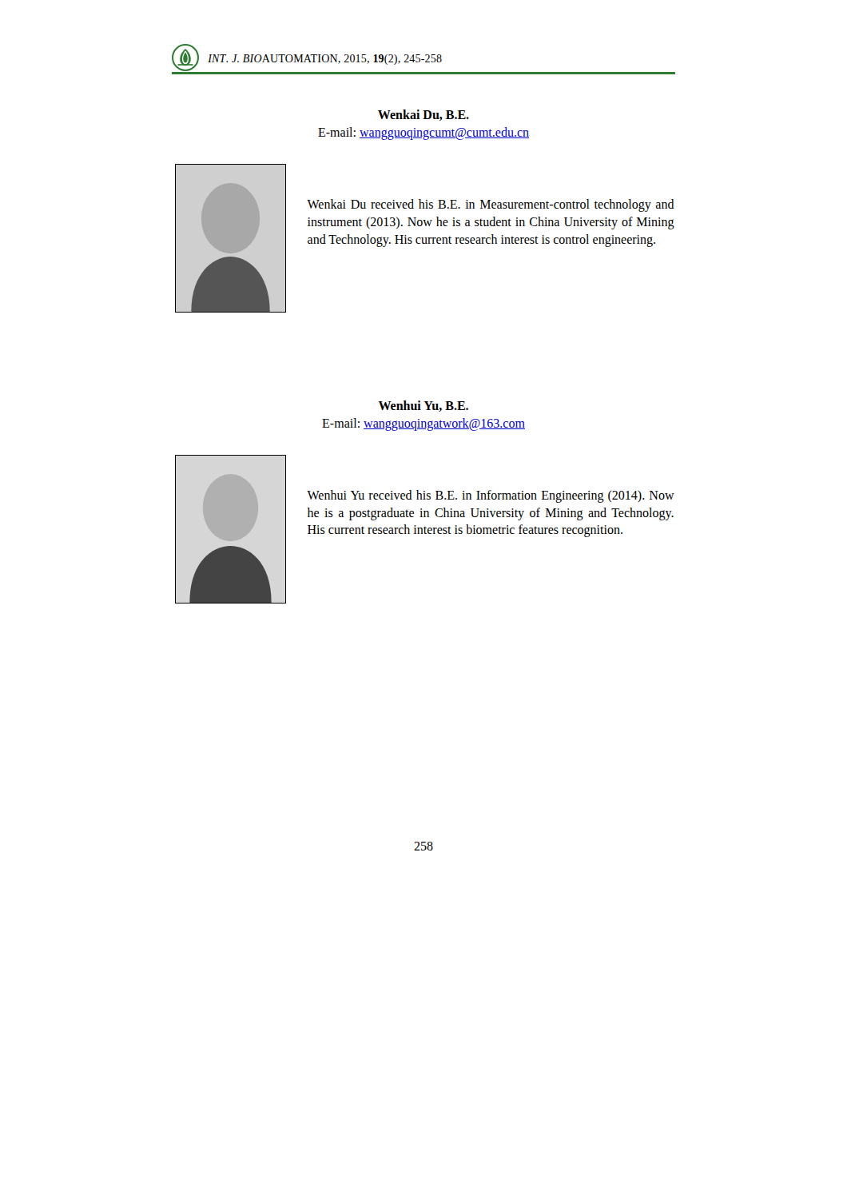INT. J. BIO AUTOMATION, 2015, 19(2), 245-258
Wenkai Du, B.E.
E-mail: wangguoqingcumt@cumt.edu.cn
Wenkai Du received his B.E. in Measurement-control technology and instrument (2013). Now he is a student in China University of Mining and Technology. His current research interest is control engineering.
Wenhui Yu, B.E.
E-mail: wangguoqingatwork@163.com
Wenhui Yu received his B.E. in Information Engineering (2014). Now he is a postgraduate in China University of Mining and Technology. His current research interest is biometric features recognition.
258